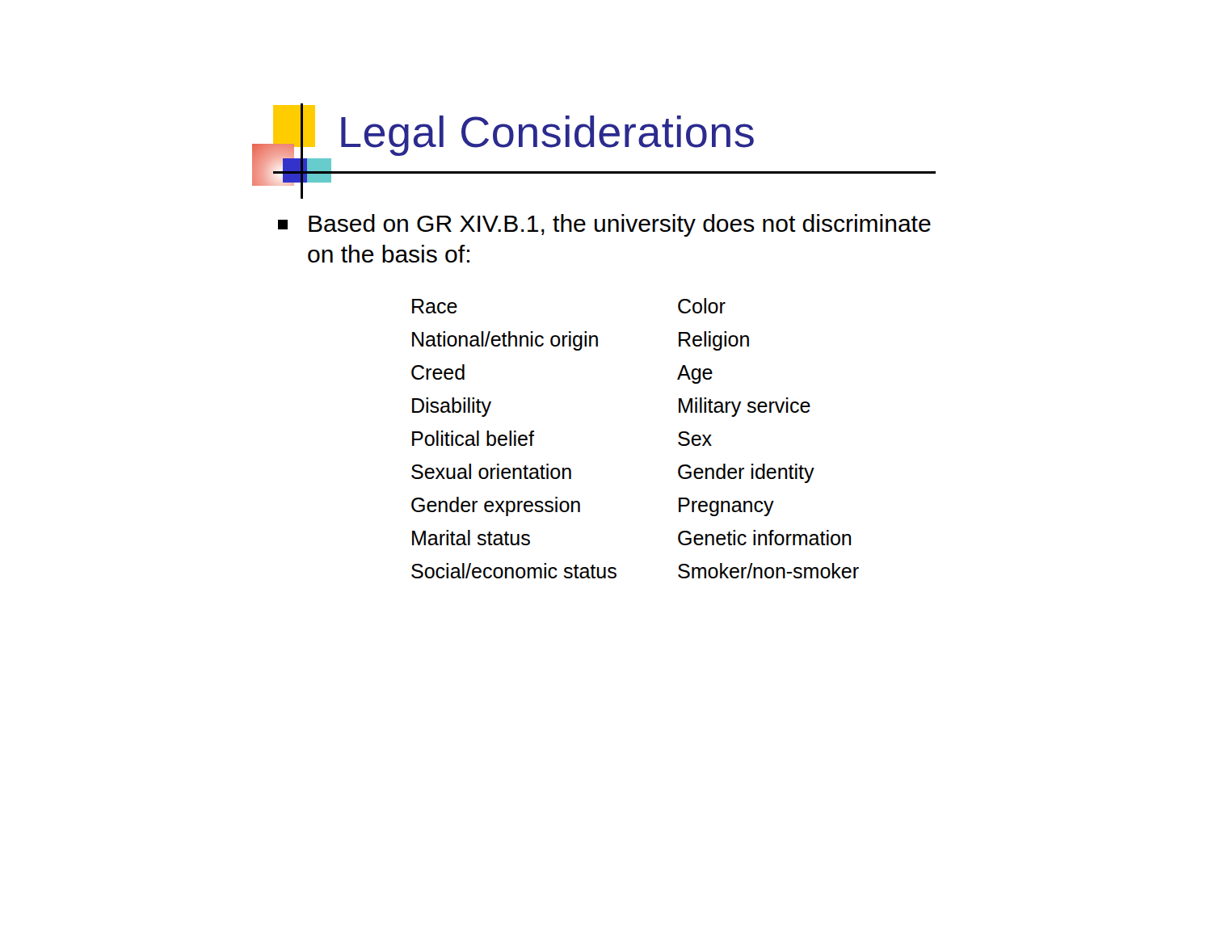Legal Considerations
Based on GR XIV.B.1, the university does not discriminate on the basis of:
| Race | Color |
| National/ethnic origin | Religion |
| Creed | Age |
| Disability | Military service |
| Political belief | Sex |
| Sexual orientation | Gender identity |
| Gender expression | Pregnancy |
| Marital status | Genetic information |
| Social/economic status | Smoker/non-smoker |